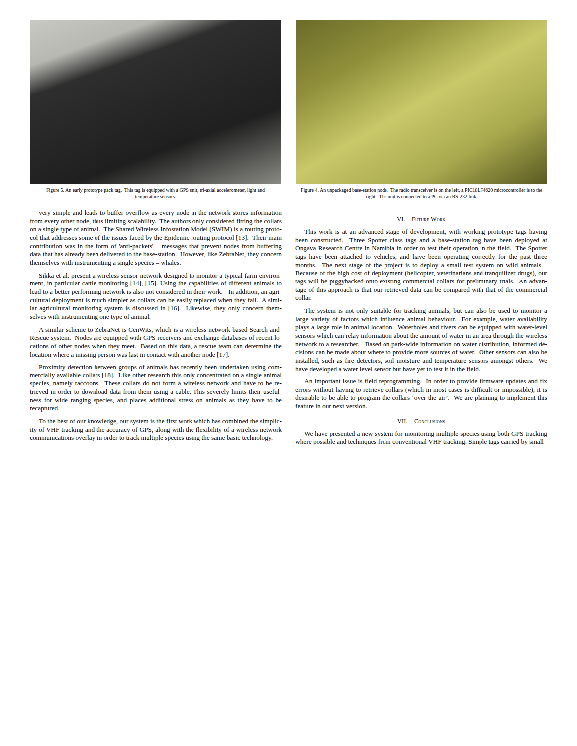Figure 5. An early prototype pack tag. This tag is equipped with a GPS unit, tri-axial accelerometer, light and temperature sensors.
Figure 4. An unpackaged base-station node. The radio transceiver is on the left, a PIC18LF4620 microcontroller is to the right. The unit is connected to a PC via an RS-232 link.
very simple and leads to buffer overflow as every node in the network stores information from every other node, thus limiting scalability. The authors only considered fitting the collars on a single type of animal. The Shared Wireless Infostation Model (SWIM) is a routing protocol that addresses some of the issues faced by the Epidemic routing protocol [13]. Their main contribution was in the form of 'anti-packets' – messages that prevent nodes from buffering data that has already been delivered to the base-station. However, like ZebraNet, they concern themselves with instrumenting a single species – whales.
Sikka et al. present a wireless sensor network designed to monitor a typical farm environment, in particular cattle monitoring [14], [15]. Using the capabilities of different animals to lead to a better performing network is also not considered in their work. In addition, an agricultural deployment is much simpler as collars can be easily replaced when they fail. A similar agricultural monitoring system is discussed in [16]. Likewise, they only concern themselves with instrumenting one type of animal.
A similar scheme to ZebraNet is CenWits, which is a wireless network based Search-and-Rescue system. Nodes are equipped with GPS receivers and exchange databases of recent locations of other nodes when they meet. Based on this data, a rescue team can determine the location where a missing person was last in contact with another node [17].
Proximity detection between groups of animals has recently been undertaken using commercially available collars [18]. Like other research this only concentrated on a single animal species, namely raccoons. These collars do not form a wireless network and have to be retrieved in order to download data from them using a cable. This severely limits their usefulness for wide ranging species, and places additional stress on animals as they have to be recaptured.
To the best of our knowledge, our system is the first work which has combined the simplicity of VHF tracking and the accuracy of GPS, along with the flexibility of a wireless network communications overlay in order to track multiple species using the same basic technology.
VI. Future Work
This work is at an advanced stage of development, with working prototype tags having been constructed. Three Spotter class tags and a base-station tag have been deployed at Ongava Research Centre in Namibia in order to test their operation in the field. The Spotter tags have been attached to vehicles, and have been operating correctly for the past three months. The next stage of the project is to deploy a small test system on wild animals. Because of the high cost of deployment (helicopter, veterinarians and tranquilizer drugs), our tags will be piggybacked onto existing commercial collars for preliminary trials. An advantage of this approach is that our retrieved data can be compared with that of the commercial collar.
The system is not only suitable for tracking animals, but can also be used to monitor a large variety of factors which influence animal behaviour. For example, water availability plays a large role in animal location. Waterholes and rivers can be equipped with water-level sensors which can relay information about the amount of water in an area through the wireless network to a researcher. Based on park-wide information on water distribution, informed decisions can be made about where to provide more sources of water. Other sensors can also be installed, such as fire detectors, soil moisture and temperature sensors amongst others. We have developed a water level sensor but have yet to test it in the field.
An important issue is field reprogramming. In order to provide firmware updates and fix errors without having to retrieve collars (which in most cases is difficult or impossible), it is desirable to be able to program the collars ‘over-the-air’. We are planning to implement this feature in our next version.
VII. Conclusions
We have presented a new system for monitoring multiple species using both GPS tracking where possible and techniques from conventional VHF tracking. Simple tags carried by small